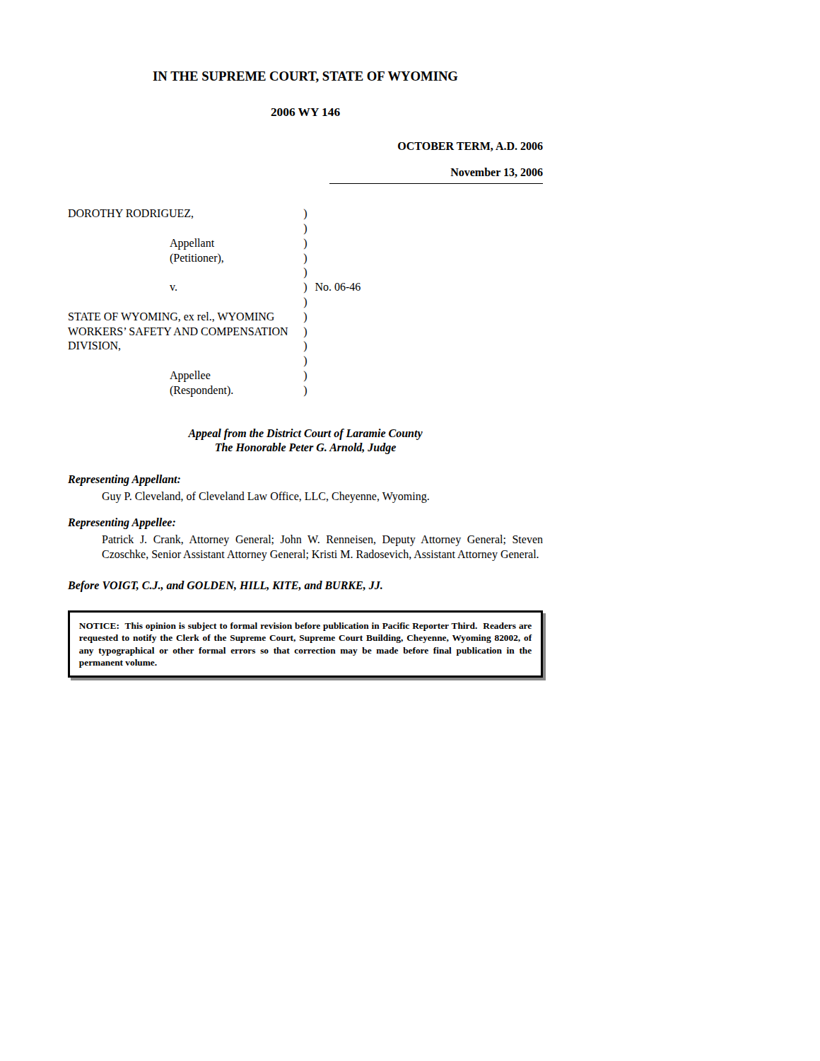IN THE SUPREME COURT, STATE OF WYOMING
2006 WY 146
OCTOBER TERM, A.D. 2006
November 13, 2006
| DOROTHY RODRIGUEZ, | ) | |
| | ) | |
| Appellant | ) | |
| (Petitioner), | ) | |
| | ) | |
| v. | ) | No. 06-46 |
| | ) | |
| STATE OF WYOMING, ex rel., WYOMING | ) | |
| WORKERS’ SAFETY AND COMPENSATION | ) | |
| DIVISION, | ) | |
| | ) | |
| Appellee | ) | |
| (Respondent). | ) | |
Appeal from the District Court of Laramie County
The Honorable Peter G. Arnold, Judge
Representing Appellant:
Guy P. Cleveland, of Cleveland Law Office, LLC, Cheyenne, Wyoming.
Representing Appellee:
Patrick J. Crank, Attorney General; John W. Renneisen, Deputy Attorney General; Steven Czoschke, Senior Assistant Attorney General; Kristi M. Radosevich, Assistant Attorney General.
Before VOIGT, C.J., and GOLDEN, HILL, KITE, and BURKE, JJ.
NOTICE: This opinion is subject to formal revision before publication in Pacific Reporter Third. Readers are requested to notify the Clerk of the Supreme Court, Supreme Court Building, Cheyenne, Wyoming 82002, of any typographical or other formal errors so that correction may be made before final publication in the permanent volume.